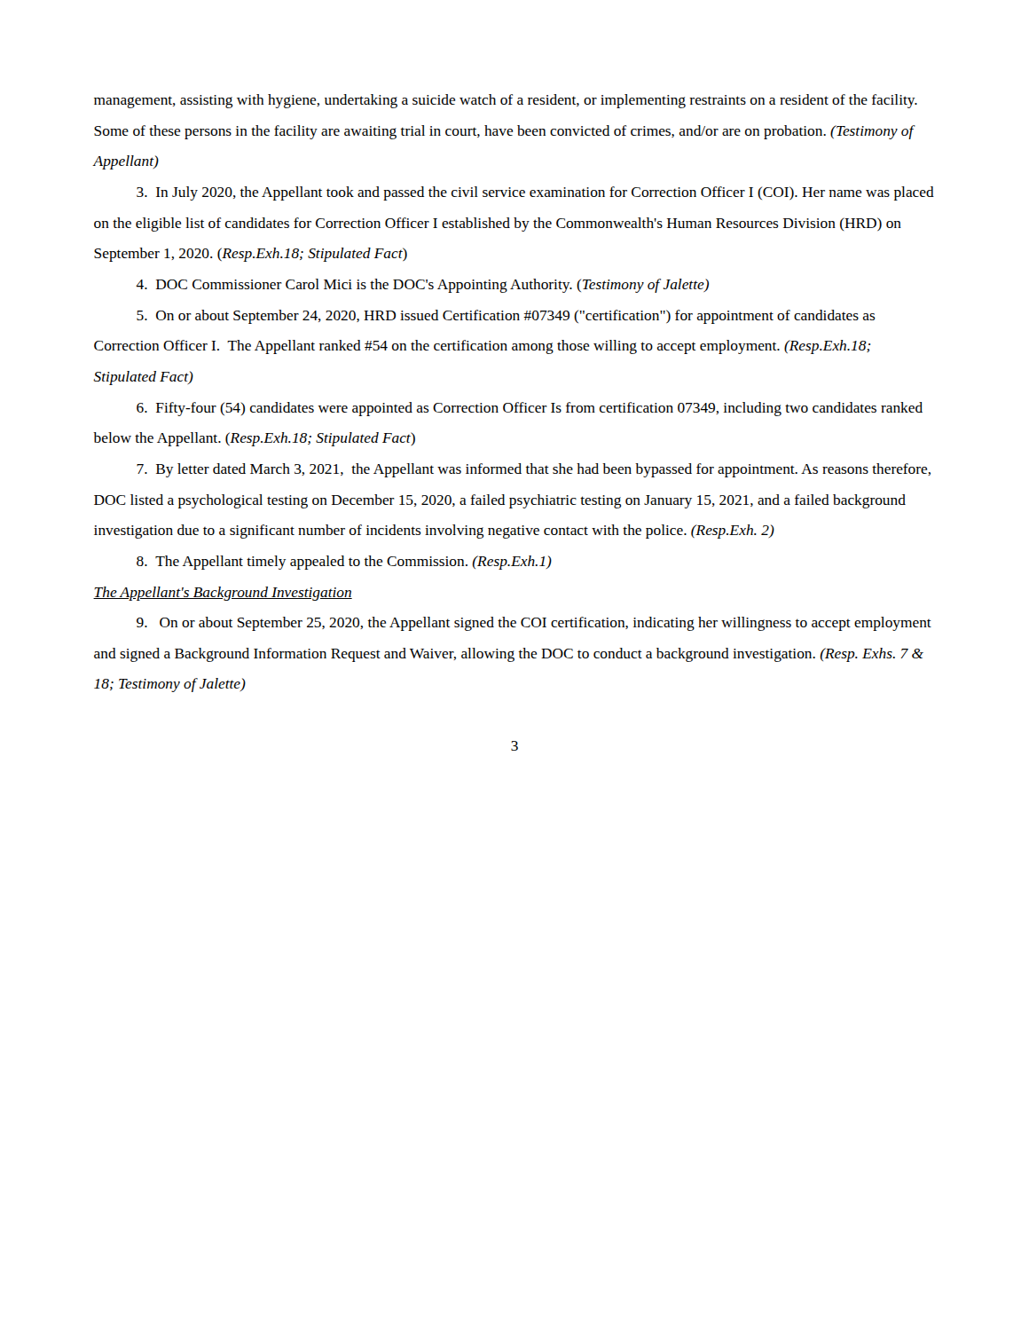management, assisting with hygiene, undertaking a suicide watch of a resident, or implementing restraints on a resident of the facility. Some of these persons in the facility are awaiting trial in court, have been convicted of crimes, and/or are on probation. (Testimony of Appellant)
3. In July 2020, the Appellant took and passed the civil service examination for Correction Officer I (COI). Her name was placed on the eligible list of candidates for Correction Officer I established by the Commonwealth's Human Resources Division (HRD) on September 1, 2020. (Resp.Exh.18; Stipulated Fact)
4. DOC Commissioner Carol Mici is the DOC's Appointing Authority. (Testimony of Jalette)
5. On or about September 24, 2020, HRD issued Certification #07349 ("certification") for appointment of candidates as Correction Officer I. The Appellant ranked #54 on the certification among those willing to accept employment. (Resp.Exh.18; Stipulated Fact)
6. Fifty-four (54) candidates were appointed as Correction Officer Is from certification 07349, including two candidates ranked below the Appellant. (Resp.Exh.18; Stipulated Fact)
7. By letter dated March 3, 2021, the Appellant was informed that she had been bypassed for appointment. As reasons therefore, DOC listed a psychological testing on December 15, 2020, a failed psychiatric testing on January 15, 2021, and a failed background investigation due to a significant number of incidents involving negative contact with the police. (Resp.Exh. 2)
8. The Appellant timely appealed to the Commission. (Resp.Exh.1)
The Appellant's Background Investigation
9. On or about September 25, 2020, the Appellant signed the COI certification, indicating her willingness to accept employment and signed a Background Information Request and Waiver, allowing the DOC to conduct a background investigation. (Resp. Exhs. 7 & 18; Testimony of Jalette)
3